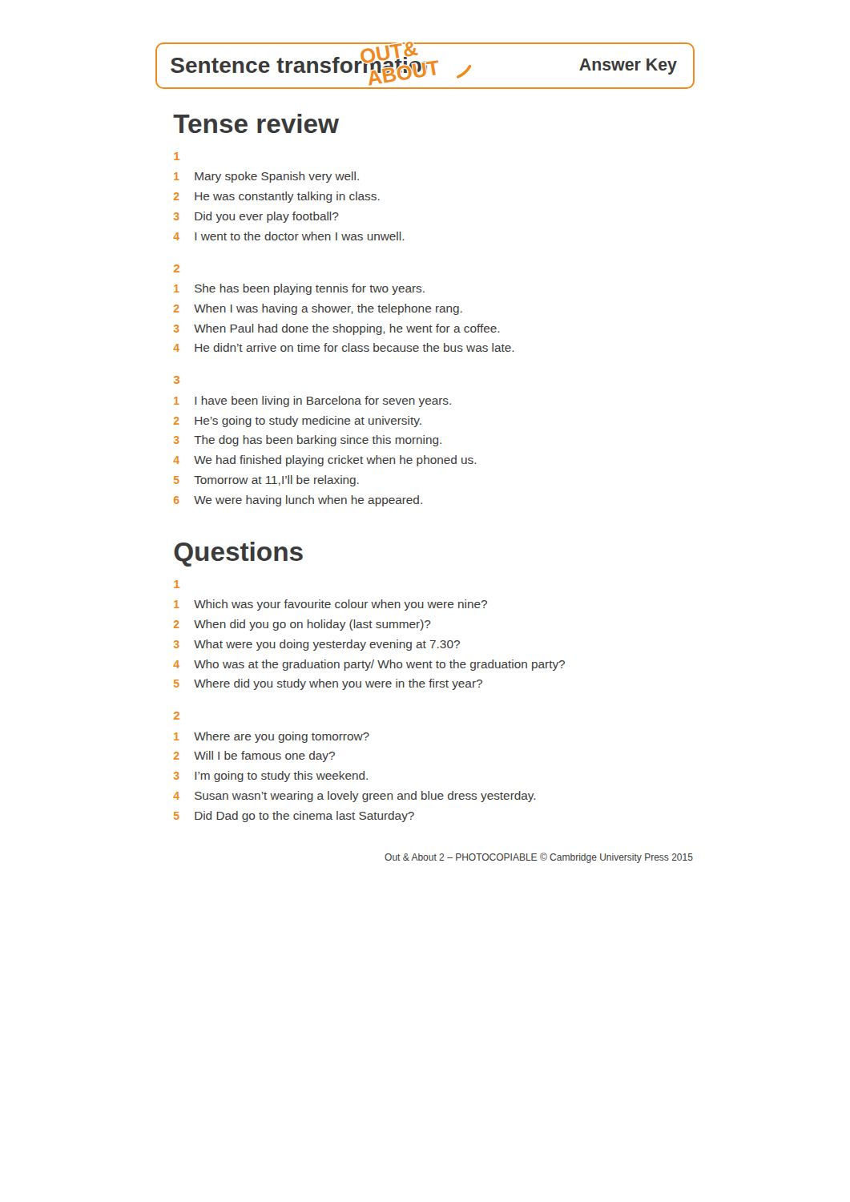Sentence transformation
OUT& ABOUT
Answer Key
Tense review
1
Mary spoke Spanish very well.
He was constantly talking in class.
Did you ever play football?
I went to the doctor when I was unwell.
2
She has been playing tennis for two years.
When I was having a shower, the telephone rang.
When Paul had done the shopping, he went for a coffee.
He didn’t arrive on time for class because the bus was late.
3
I have been living in Barcelona for seven years.
He’s going to study medicine at university.
The dog has been barking since this morning.
We had finished playing cricket when he phoned us.
Tomorrow at 11,I’ll be relaxing.
We were having lunch when he appeared.
Questions
1
Which was your favourite colour when you were nine?
When did you go on holiday (last summer)?
What were you doing yesterday evening at 7.30?
Who was at the graduation party/ Who went to the graduation party?
Where did you study when you were in the first year?
2
Where are you going tomorrow?
Will I be famous one day?
I’m going to study this weekend.
Susan wasn’t wearing a lovely green and blue dress yesterday.
Did Dad go to the cinema last Saturday?
Out & About 2 – PHOTOCOPIABLE © Cambridge University Press 2015